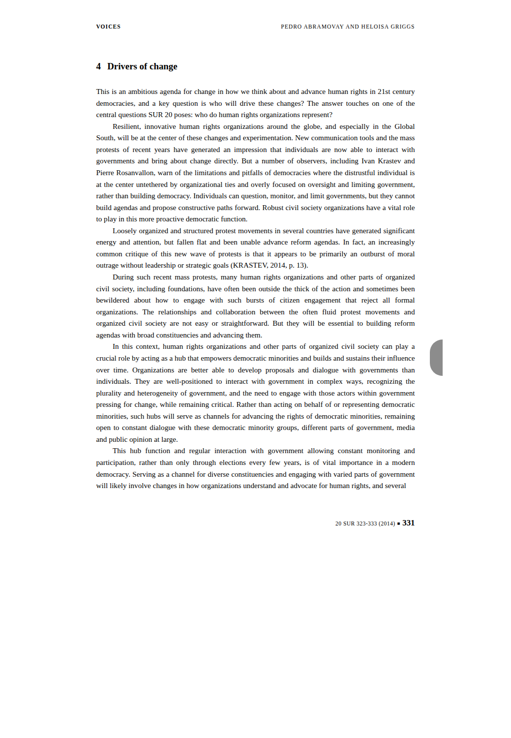Voices Pedro Abramovay and Heloisa Griggs
4 Drivers of change
This is an ambitious agenda for change in how we think about and advance human rights in 21st century democracies, and a key question is who will drive these changes? The answer touches on one of the central questions SUR 20 poses: who do human rights organizations represent?
Resilient, innovative human rights organizations around the globe, and especially in the Global South, will be at the center of these changes and experimentation. New communication tools and the mass protests of recent years have generated an impression that individuals are now able to interact with governments and bring about change directly. But a number of observers, including Ivan Krastev and Pierre Rosanvallon, warn of the limitations and pitfalls of democracies where the distrustful individual is at the center untethered by organizational ties and overly focused on oversight and limiting government, rather than building democracy. Individuals can question, monitor, and limit governments, but they cannot build agendas and propose constructive paths forward. Robust civil society organizations have a vital role to play in this more proactive democratic function.
Loosely organized and structured protest movements in several countries have generated significant energy and attention, but fallen flat and been unable advance reform agendas. In fact, an increasingly common critique of this new wave of protests is that it appears to be primarily an outburst of moral outrage without leadership or strategic goals (KRASTEV, 2014, p. 13).
During such recent mass protests, many human rights organizations and other parts of organized civil society, including foundations, have often been outside the thick of the action and sometimes been bewildered about how to engage with such bursts of citizen engagement that reject all formal organizations. The relationships and collaboration between the often fluid protest movements and organized civil society are not easy or straightforward. But they will be essential to building reform agendas with broad constituencies and advancing them.
In this context, human rights organizations and other parts of organized civil society can play a crucial role by acting as a hub that empowers democratic minorities and builds and sustains their influence over time. Organizations are better able to develop proposals and dialogue with governments than individuals. They are well-positioned to interact with government in complex ways, recognizing the plurality and heterogeneity of government, and the need to engage with those actors within government pressing for change, while remaining critical. Rather than acting on behalf of or representing democratic minorities, such hubs will serve as channels for advancing the rights of democratic minorities, remaining open to constant dialogue with these democratic minority groups, different parts of government, media and public opinion at large.
This hub function and regular interaction with government allowing constant monitoring and participation, rather than only through elections every few years, is of vital importance in a modern democracy. Serving as a channel for diverse constituencies and engaging with varied parts of government will likely involve changes in how organizations understand and advocate for human rights, and several
20 SUR 323-333 (2014)■331